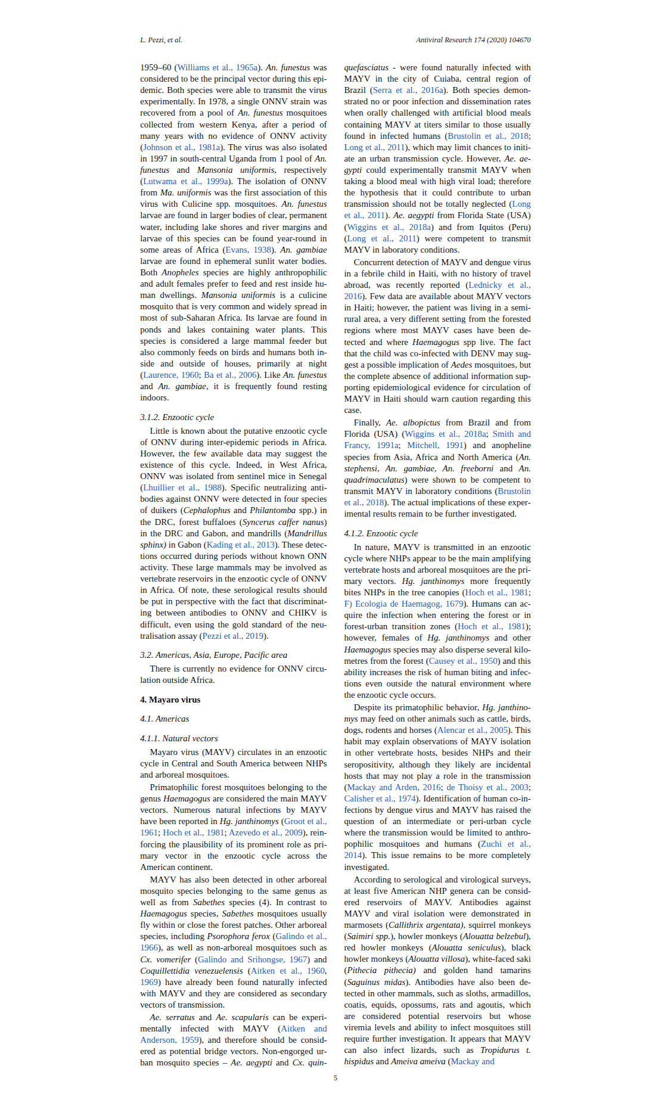L. Pezzi, et al.
Antiviral Research 174 (2020) 104670
1959–60 (Williams et al., 1965a). An. funestus was considered to be the principal vector during this epidemic. Both species were able to transmit the virus experimentally. In 1978, a single ONNV strain was recovered from a pool of An. funestus mosquitoes collected from western Kenya, after a period of many years with no evidence of ONNV activity (Johnson et al., 1981a). The virus was also isolated in 1997 in south-central Uganda from 1 pool of An. funestus and Mansonia uniformis, respectively (Lutwama et al., 1999a). The isolation of ONNV from Ma. uniformis was the first association of this virus with Culicine spp. mosquitoes. An. funestus larvae are found in larger bodies of clear, permanent water, including lake shores and river margins and larvae of this species can be found year-round in some areas of Africa (Evans, 1938). An. gambiae larvae are found in ephemeral sunlit water bodies. Both Anopheles species are highly anthropophilic and adult females prefer to feed and rest inside human dwellings. Mansonia uniformis is a culicine mosquito that is very common and widely spread in most of sub-Saharan Africa. Its larvae are found in ponds and lakes containing water plants. This species is considered a large mammal feeder but also commonly feeds on birds and humans both inside and outside of houses, primarily at night (Laurence, 1960; Ba et al., 2006). Like An. funestus and An. gambiae, it is frequently found resting indoors.
3.1.2. Enzootic cycle
Little is known about the putative enzootic cycle of ONNV during inter-epidemic periods in Africa. However, the few available data may suggest the existence of this cycle. Indeed, in West Africa, ONNV was isolated from sentinel mice in Senegal (Lhuillier et al., 1988). Specific neutralizing antibodies against ONNV were detected in four species of duikers (Cephalophus and Philantomba spp.) in the DRC, forest buffaloes (Syncerus caffer nanus) in the DRC and Gabon, and mandrills (Mandrillus sphinx) in Gabon (Kading et al., 2013). These detections occurred during periods without known ONN activity. These large mammals may be involved as vertebrate reservoirs in the enzootic cycle of ONNV in Africa. Of note, these serological results should be put in perspective with the fact that discriminating between antibodies to ONNV and CHIKV is difficult, even using the gold standard of the neutralisation assay (Pezzi et al., 2019).
3.2. Americas, Asia, Europe, Pacific area
There is currently no evidence for ONNV circulation outside Africa.
4. Mayaro virus
4.1. Americas
4.1.1. Natural vectors
Mayaro virus (MAYV) circulates in an enzootic cycle in Central and South America between NHPs and arboreal mosquitoes.
Primatophilic forest mosquitoes belonging to the genus Haemagogus are considered the main MAYV vectors. Numerous natural infections by MAYV have been reported in Hg. janthinomys (Groot et al., 1961; Hoch et al., 1981; Azevedo et al., 2009), reinforcing the plausibility of its prominent role as primary vector in the enzootic cycle across the American continent.
MAYV has also been detected in other arboreal mosquito species belonging to the same genus as well as from Sabethes species (4). In contrast to Haemagogus species, Sabethes mosquitoes usually fly within or close the forest patches. Other arboreal species, including Psorophora ferox (Galindo et al., 1966), as well as non-arboreal mosquitoes such as Cx. vomerifer (Galindo and Srihongse, 1967) and Coquillettidia venezuelensis (Aitken et al., 1960, 1969) have already been found naturally infected with MAYV and they are considered as secondary vectors of transmission.
Ae. serratus and Ae. scapularis can be experimentally infected with MAYV (Aitken and Anderson, 1959), and therefore should be considered as potential bridge vectors. Non-engorged urban mosquito species – Ae. aegypti and Cx. quinquefasciatus - were found naturally infected with MAYV in the city of Cuiaba, central region of Brazil (Serra et al., 2016a). Both species demonstrated no or poor infection and dissemination rates when orally challenged with artificial blood meals containing MAYV at titers similar to those usually found in infected humans (Brustolin et al., 2018; Long et al., 2011), which may limit chances to initiate an urban transmission cycle. However, Ae. aegypti could experimentally transmit MAYV when taking a blood meal with high viral load; therefore the hypothesis that it could contribute to urban transmission should not be totally neglected (Long et al., 2011). Ae. aegypti from Florida State (USA) (Wiggins et al., 2018a) and from Iquitos (Peru) (Long et al., 2011) were competent to transmit MAYV in laboratory conditions.
Concurrent detection of MAYV and dengue virus in a febrile child in Haiti, with no history of travel abroad, was recently reported (Lednicky et al., 2016). Few data are available about MAYV vectors in Haiti; however, the patient was living in a semi-rural area, a very different setting from the forested regions where most MAYV cases have been detected and where Haemagogus spp live. The fact that the child was co-infected with DENV may suggest a possible implication of Aedes mosquitoes, but the complete absence of additional information supporting epidemiological evidence for circulation of MAYV in Haiti should warn caution regarding this case.
Finally, Ae. albopictus from Brazil and from Florida (USA) (Wiggins et al., 2018a; Smith and Francy, 1991a; Mitchell, 1991) and anopheline species from Asia, Africa and North America (An. stephensi, An. gambiae, An. freeborni and An. quadrimaculatus) were shown to be competent to transmit MAYV in laboratory conditions (Brustolin et al., 2018). The actual implications of these experimental results remain to be further investigated.
4.1.2. Enzootic cycle
In nature, MAYV is transmitted in an enzootic cycle where NHPs appear to be the main amplifying vertebrate hosts and arboreal mosquitoes are the primary vectors. Hg. janthinomys more frequently bites NHPs in the tree canopies (Hoch et al., 1981; F) Ecologia de Haemagog, 1679). Humans can acquire the infection when entering the forest or in forest-urban transition zones (Hoch et al., 1981); however, females of Hg. janthinomys and other Haemagogus species may also disperse several kilometres from the forest (Causey et al., 1950) and this ability increases the risk of human biting and infections even outside the natural environment where the enzootic cycle occurs.
Despite its primatophilic behavior, Hg. janthinomys may feed on other animals such as cattle, birds, dogs, rodents and horses (Alencar et al., 2005). This habit may explain observations of MAYV isolation in other vertebrate hosts, besides NHPs and their seropositivity, although they likely are incidental hosts that may not play a role in the transmission (Mackay and Arden, 2016; de Thoisy et al., 2003; Calisher et al., 1974). Identification of human co-infections by dengue virus and MAYV has raised the question of an intermediate or peri-urban cycle where the transmission would be limited to anthropophilic mosquitoes and humans (Zuchi et al., 2014). This issue remains to be more completely investigated.
According to serological and virological surveys, at least five American NHP genera can be considered reservoirs of MAYV. Antibodies against MAYV and viral isolation were demonstrated in marmosets (Callithrix argentata), squirrel monkeys (Saimiri spp.), howler monkeys (Alouatta belzebul), red howler monkeys (Alouatta seniculus), black howler monkeys (Alouatta villosa), white-faced saki (Pithecia pithecia) and golden hand tamarins (Saguinus midas). Antibodies have also been detected in other mammals, such as sloths, armadillos, coatis, equids, opossums, rats and agoutis, which are considered potential reservoirs but whose viremia levels and ability to infect mosquitoes still require further investigation. It appears that MAYV can also infect lizards, such as Tropidurus t. hispidus and Ameiva ameiva (Mackay and
5